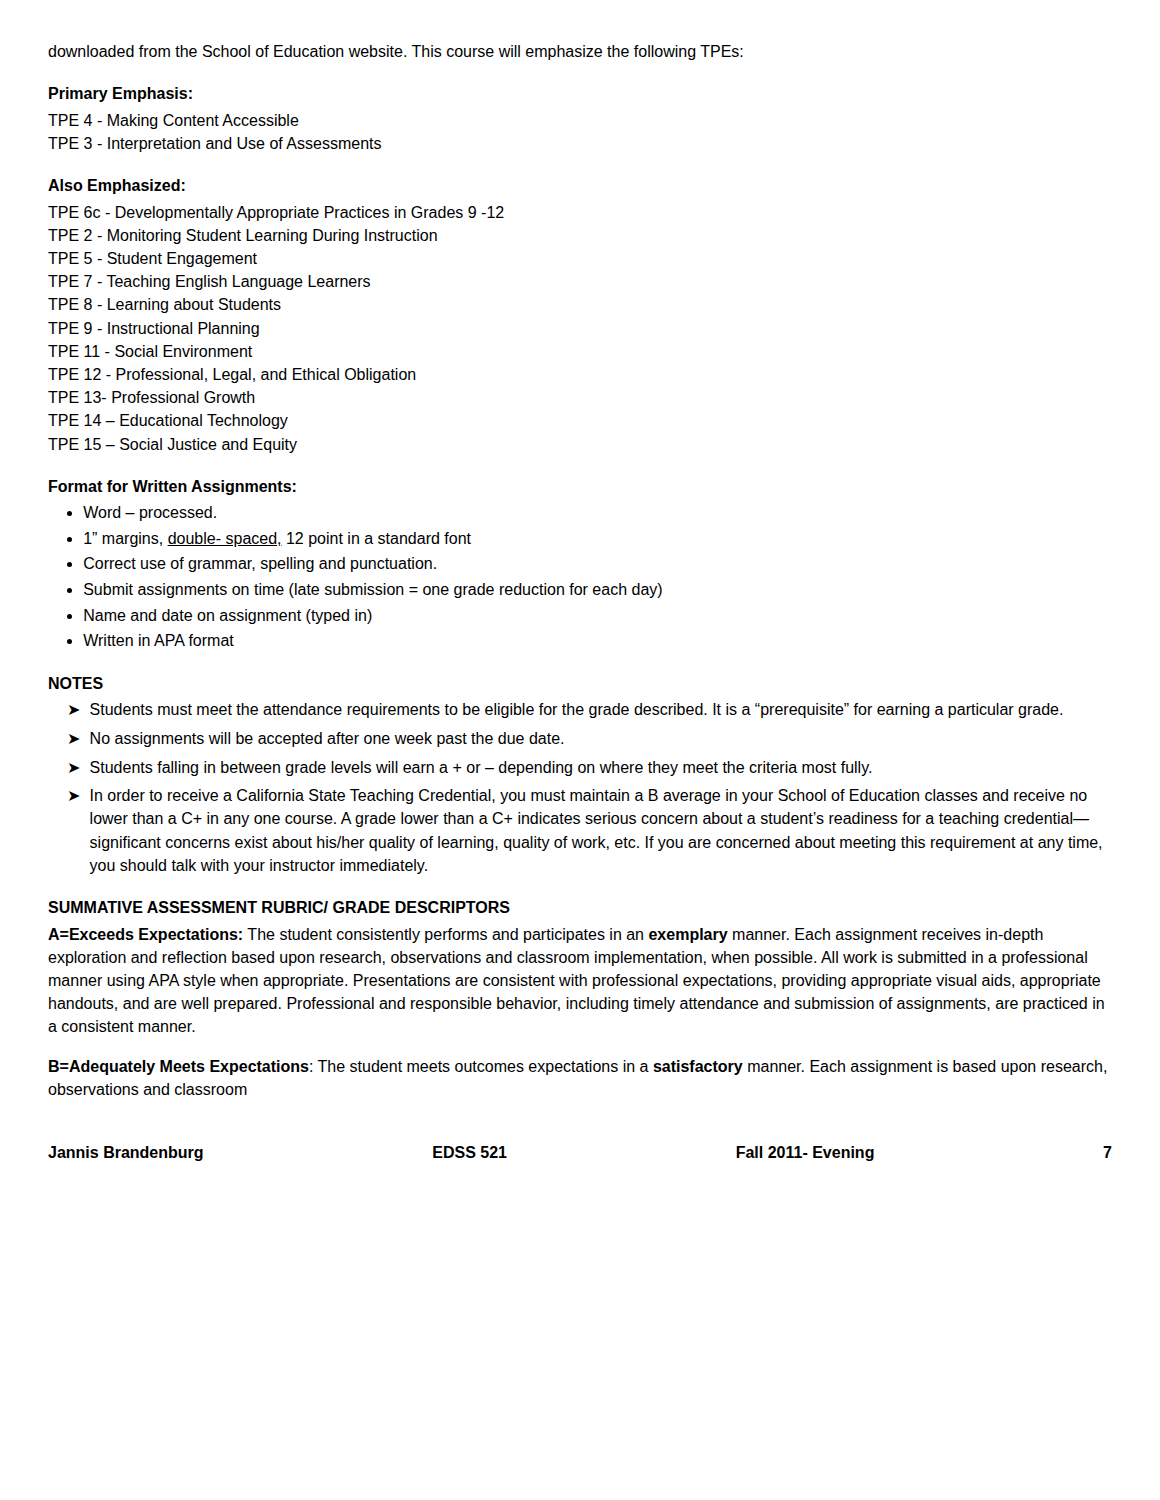downloaded from the School of Education website. This course will emphasize the following TPEs:
Primary Emphasis:
TPE 4 - Making Content Accessible
TPE 3 - Interpretation and Use of Assessments
Also Emphasized:
TPE 6c - Developmentally Appropriate Practices in Grades 9 -12
TPE 2 - Monitoring Student Learning During Instruction
TPE 5 - Student Engagement
TPE 7 - Teaching English Language Learners
TPE 8 - Learning about Students
TPE 9 - Instructional Planning
TPE 11 - Social Environment
TPE 12 - Professional, Legal, and Ethical Obligation
TPE 13- Professional Growth
TPE 14 – Educational Technology
TPE 15 – Social Justice and Equity
Format for Written Assignments:
Word – processed.
1” margins, double- spaced, 12 point in a standard font
Correct use of grammar, spelling and punctuation.
Submit assignments on time (late submission = one grade reduction for each day)
Name and date on assignment (typed in)
Written in APA format
NOTES
Students must meet the attendance requirements to be eligible for the grade described. It is a “prerequisite” for earning a particular grade.
No assignments will be accepted after one week past the due date.
Students falling in between grade levels will earn a + or – depending on where they meet the criteria most fully.
In order to receive a California State Teaching Credential, you must maintain a B average in your School of Education classes and receive no lower than a C+ in any one course. A grade lower than a C+ indicates serious concern about a student’s readiness for a teaching credential—significant concerns exist about his/her quality of learning, quality of work, etc. If you are concerned about meeting this requirement at any time, you should talk with your instructor immediately.
SUMMATIVE ASSESSMENT RUBRIC/ GRADE DESCRIPTORS
A=Exceeds Expectations: The student consistently performs and participates in an exemplary manner. Each assignment receives in-depth exploration and reflection based upon research, observations and classroom implementation, when possible. All work is submitted in a professional manner using APA style when appropriate. Presentations are consistent with professional expectations, providing appropriate visual aids, appropriate handouts, and are well prepared. Professional and responsible behavior, including timely attendance and submission of assignments, are practiced in a consistent manner.
B=Adequately Meets Expectations: The student meets outcomes expectations in a satisfactory manner. Each assignment is based upon research, observations and classroom
Jannis Brandenburg EDSS 521 Fall 2011- Evening 7